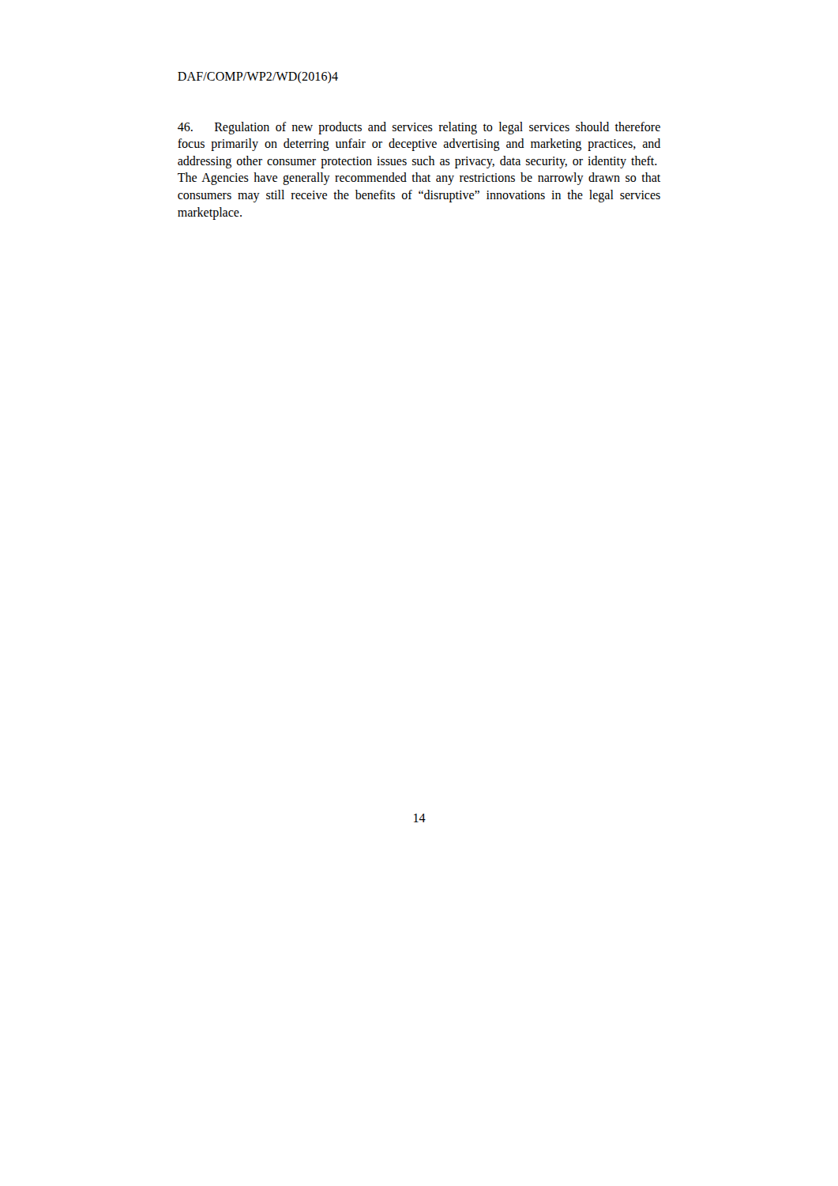DAF/COMP/WP2/WD(2016)4
46. Regulation of new products and services relating to legal services should therefore focus primarily on deterring unfair or deceptive advertising and marketing practices, and addressing other consumer protection issues such as privacy, data security, or identity theft. The Agencies have generally recommended that any restrictions be narrowly drawn so that consumers may still receive the benefits of “disruptive” innovations in the legal services marketplace.
14